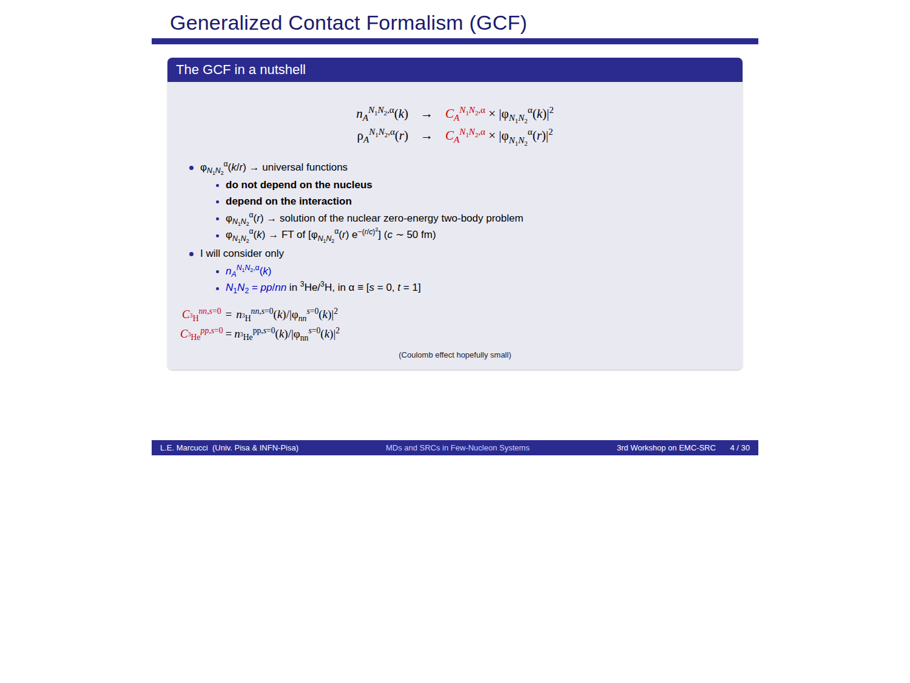Generalized Contact Formalism (GCF)
The GCF in a nutshell
| n A N 1 N 2 ,α ( k ) | → | C A N 1 N 2 ,α × /φ N 1 N 2 α ( k )/ 2 |
| ρ A N 1 N 2 ,α ( r ) | → | C A N 1 N 2 ,α × /φ N 1 N 2 α ( r )/ 2 |
φN1N2α(k/r) → universal functions
do not depend on the nucleus
depend on the interaction
φN1N2α(r) → solution of the nuclear zero-energy two-body problem
φN1N2α(k) → FT of [φN1N2α(r) e−(r/c)2] (c ∼ 50 fm)
I will consider only
nAN1N2,α(k)
N1N2 = pp/nn in 3He/3H, in α ≡ [s = 0, t = 1]
| C 3 H nn , s =0 | = | n 3 H nn , s =0 ( k )//φ nn s =0 ( k )/ 2 |
| C 3 He pp , s =0 | = | n 3 He pp, s =0 ( k )//φ nn s =0 ( k )/ 2 |
(Coulomb effect hopefully small)
L.E. Marcucci (Univ. Pisa & INFN-Pisa) MDs and SRCs in Few-Nucleon Systems 3rd Workshop on EMC-SRC 4 / 30